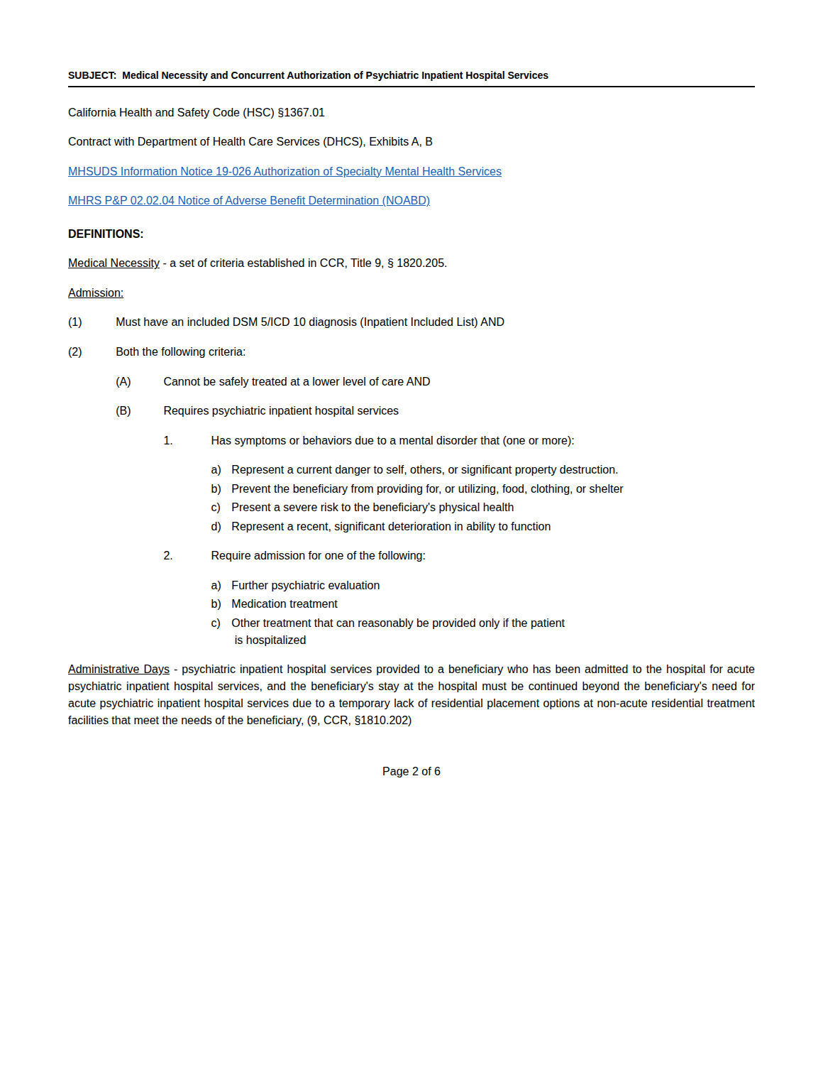SUBJECT: Medical Necessity and Concurrent Authorization of Psychiatric Inpatient Hospital Services
California Health and Safety Code (HSC) §1367.01
Contract with Department of Health Care Services (DHCS), Exhibits A, B
MHSUDS Information Notice 19-026 Authorization of Specialty Mental Health Services
MHRS P&P 02.02.04 Notice of Adverse Benefit Determination (NOABD)
DEFINITIONS:
Medical Necessity - a set of criteria established in CCR, Title 9, § 1820.205.
Admission:
(1)
Must have an included DSM 5/ICD 10 diagnosis (Inpatient Included List) AND
(2)
Both the following criteria:
(A)
Cannot be safely treated at a lower level of care AND
(B)
Requires psychiatric inpatient hospital services
1.
Has symptoms or behaviors due to a mental disorder that (one or more):
a) Represent a current danger to self, others, or significant property destruction.
b) Prevent the beneficiary from providing for, or utilizing, food, clothing, or shelter
c) Present a severe risk to the beneficiary's physical health
d) Represent a recent, significant deterioration in ability to function
2.
Require admission for one of the following:
a) Further psychiatric evaluation
b) Medication treatment
c) Other treatment that can reasonably be provided only if the patient
is hospitalized
Administrative Days - psychiatric inpatient hospital services provided to a beneficiary who has been admitted to the hospital for acute psychiatric inpatient hospital services, and the beneficiary's stay at the hospital must be continued beyond the beneficiary's need for acute psychiatric inpatient hospital services due to a temporary lack of residential placement options at non-acute residential treatment facilities that meet the needs of the beneficiary, (9, CCR, §1810.202)
Page 2 of 6